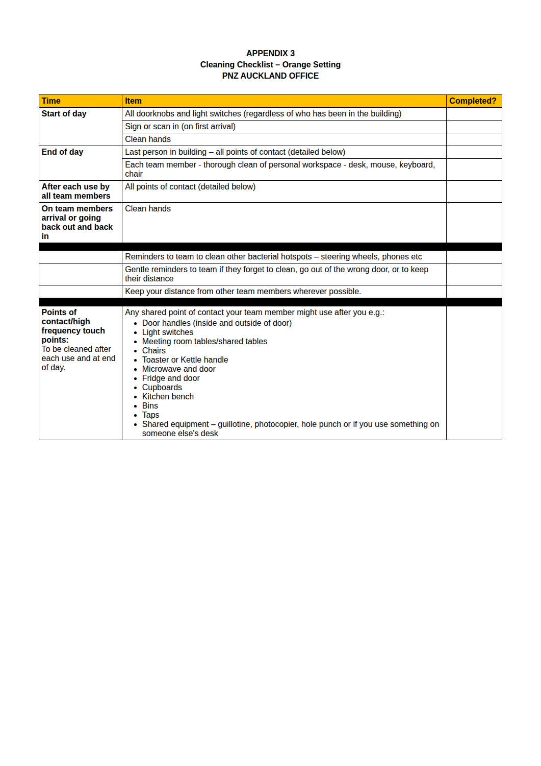APPENDIX 3
Cleaning Checklist – Orange Setting
PNZ AUCKLAND OFFICE
| Time | Item | Completed? |
| --- | --- | --- |
| Start of day | All doorknobs and light switches (regardless of who has been in the building) | |
| Sign or scan in (on first arrival) | |
| Clean hands | |
| End of day | Last person in building – all points of contact (detailed below) | |
| Each team member - thorough clean of personal workspace - desk, mouse, keyboard, chair | |
| After each use by all team members | All points of contact (detailed below) | |
| On team members arrival or going back out and back in | Clean hands | |
| | Reminders to team to clean other bacterial hotspots – steering wheels, phones etc | |
| | Gentle reminders to team if they forget to clean, go out of the wrong door, or to keep their distance | |
| | Keep your distance from other team members wherever possible. | |
| Points of contact/high frequency touch points: To be cleaned after each use and at end of day. | Any shared point of contact your team member might use after you e.g.: Door handles (inside and outside of door) Light switches Meeting room tables/shared tables Chairs Toaster or Kettle handle Microwave and door Fridge and door Cupboards Kitchen bench Bins Taps Shared equipment – guillotine, photocopier, hole punch or if you use something on someone else's desk | |